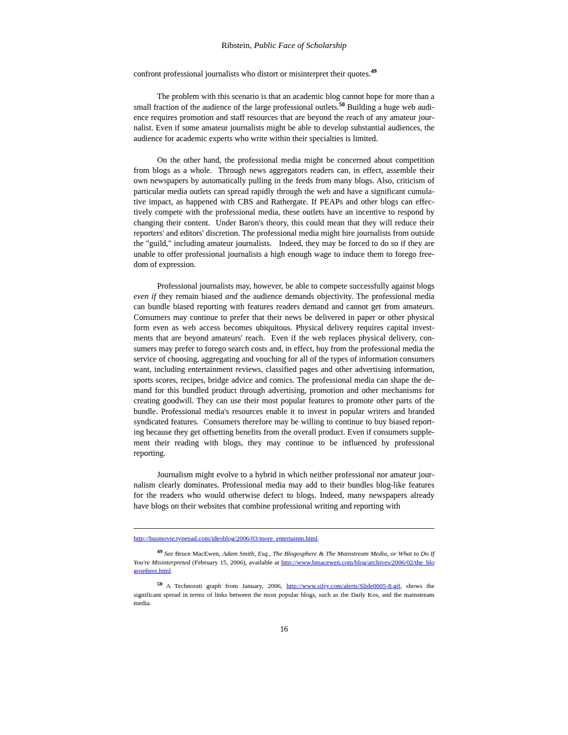Ribstein, Public Face of Scholarship
confront professional journalists who distort or misinterpret their quotes.49
The problem with this scenario is that an academic blog cannot hope for more than a small fraction of the audience of the large professional outlets.50 Building a huge web audience requires promotion and staff resources that are beyond the reach of any amateur journalist. Even if some amateur journalists might be able to develop substantial audiences, the audience for academic experts who write within their specialties is limited.
On the other hand, the professional media might be concerned about competition from blogs as a whole. Through news aggregators readers can, in effect, assemble their own newspapers by automatically pulling in the feeds from many blogs. Also, criticism of particular media outlets can spread rapidly through the web and have a significant cumulative impact, as happened with CBS and Rathergate. If PEAPs and other blogs can effectively compete with the professional media, these outlets have an incentive to respond by changing their content. Under Baron's theory, this could mean that they will reduce their reporters' and editors' discretion. The professional media might hire journalists from outside the "guild," including amateur journalists. Indeed, they may be forced to do so if they are unable to offer professional journalists a high enough wage to induce them to forego freedom of expression.
Professional journalists may, however, be able to compete successfully against blogs even if they remain biased and the audience demands objectivity. The professional media can bundle biased reporting with features readers demand and cannot get from amateurs. Consumers may continue to prefer that their news be delivered in paper or other physical form even as web access becomes ubiquitous. Physical delivery requires capital investments that are beyond amateurs' reach. Even if the web replaces physical delivery, consumers may prefer to forego search costs and, in effect, buy from the professional media the service of choosing, aggregating and vouching for all of the types of information consumers want, including entertainment reviews, classified pages and other advertising information, sports scores, recipes, bridge advice and comics. The professional media can shape the demand for this bundled product through advertising, promotion and other mechanisms for creating goodwill. They can use their most popular features to promote other parts of the bundle. Professional media's resources enable it to invest in popular writers and branded syndicated features. Consumers therefore may be willing to continue to buy biased reporting because they get offsetting benefits from the overall product. Even if consumers supplement their reading with blogs, they may continue to be influenced by professional reporting.
Journalism might evolve to a hybrid in which neither professional nor amateur journalism clearly dominates. Professional media may add to their bundles blog-like features for the readers who would otherwise defect to blogs. Indeed, many newspapers already have blogs on their websites that combine professional writing and reporting with
http://busmovie.typepad.com/ideoblog/2006/03/more_entertainm.html.
49 See Bruce MacEwen, Adam Smith, Esq., The Blogosphere & The Mainstream Media, or What to Do If You're Misinterpreted (February 15, 2006), available at http://www.bmacewen.com/blog/archives/2006/02/the_blogosphere.html.
50 A Technorati graph from January, 2006, http://www.sifry.com/alerts/Slide0005-8.gif, shows the significant spread in terms of links between the most popular blogs, such as the Daily Kos, and the mainstream media.
16